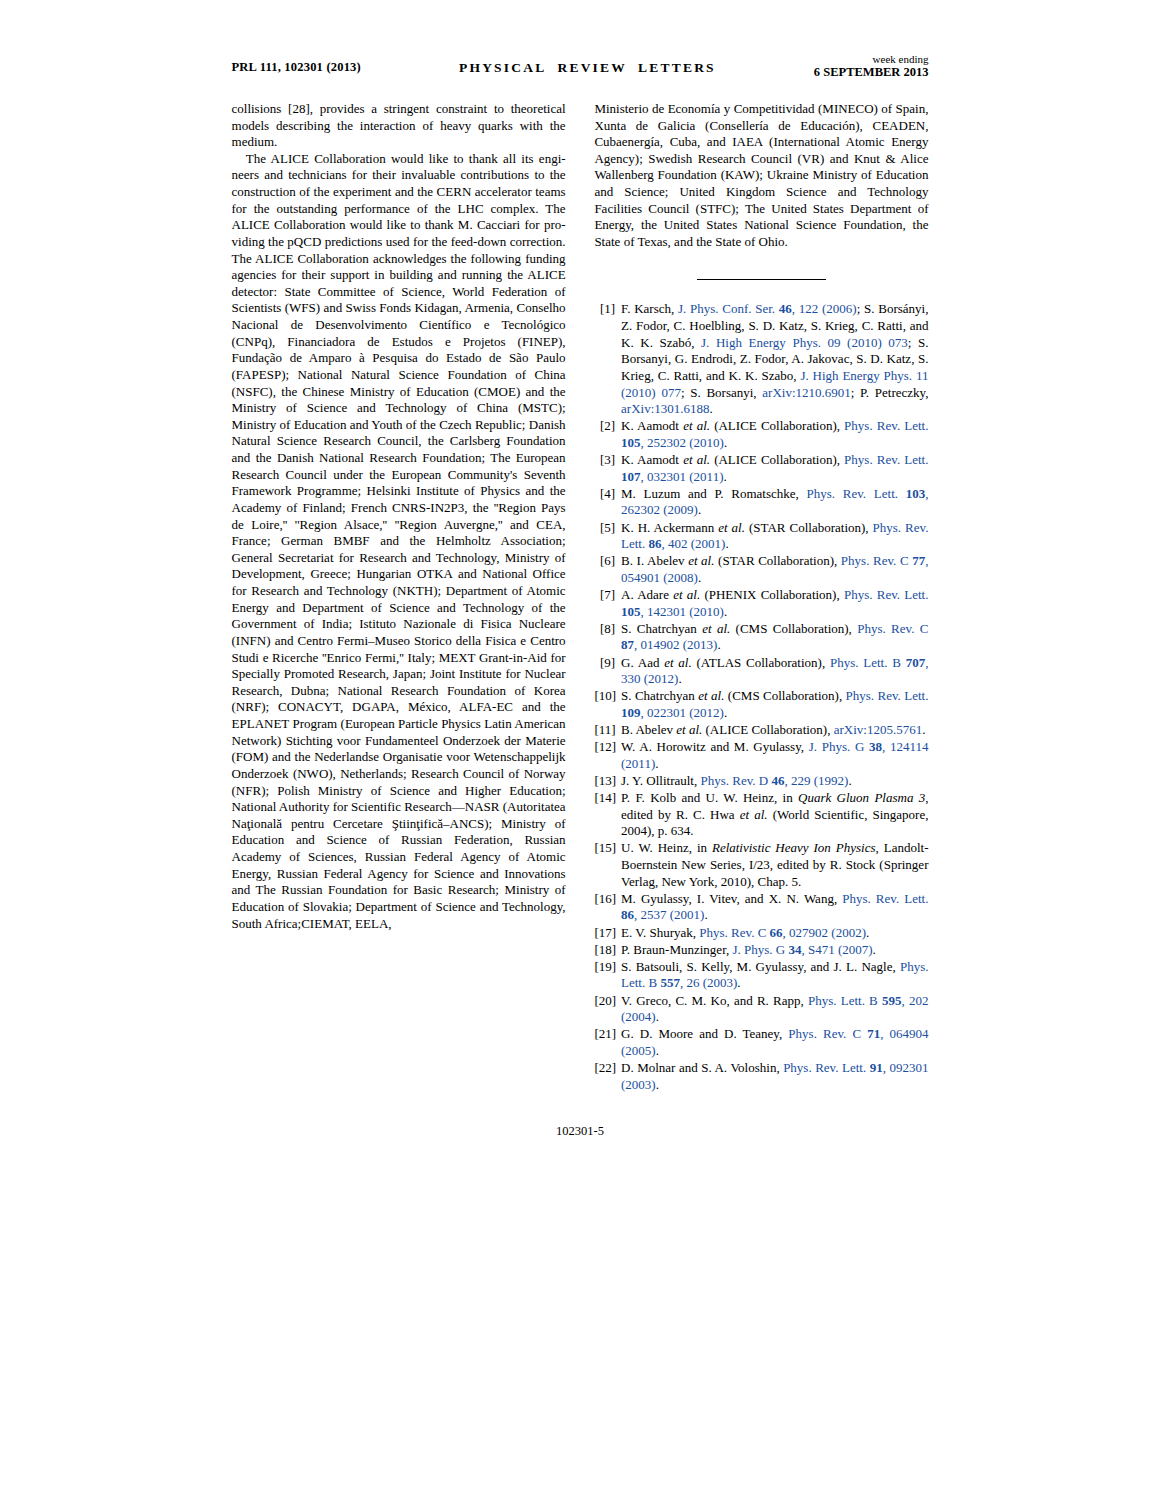PRL 111, 102301 (2013)
PHYSICAL REVIEW LETTERS
week ending 6 SEPTEMBER 2013
collisions [28], provides a stringent constraint to theoretical models describing the interaction of heavy quarks with the medium.
The ALICE Collaboration would like to thank all its engineers and technicians for their invaluable contributions to the construction of the experiment and the CERN accelerator teams for the outstanding performance of the LHC complex. The ALICE Collaboration would like to thank M. Cacciari for providing the pQCD predictions used for the feed-down correction. The ALICE Collaboration acknowledges the following funding agencies for their support in building and running the ALICE detector: State Committee of Science, World Federation of Scientists (WFS) and Swiss Fonds Kidagan, Armenia, Conselho Nacional de Desenvolvimento Científico e Tecnológico (CNPq), Financiadora de Estudos e Projetos (FINEP), Fundação de Amparo à Pesquisa do Estado de São Paulo (FAPESP); National Natural Science Foundation of China (NSFC), the Chinese Ministry of Education (CMOE) and the Ministry of Science and Technology of China (MSTC); Ministry of Education and Youth of the Czech Republic; Danish Natural Science Research Council, the Carlsberg Foundation and the Danish National Research Foundation; The European Research Council under the European Community's Seventh Framework Programme; Helsinki Institute of Physics and the Academy of Finland; French CNRS-IN2P3, the ''Region Pays de Loire,'' ''Region Alsace,'' ''Region Auvergne,'' and CEA, France; German BMBF and the Helmholtz Association; General Secretariat for Research and Technology, Ministry of Development, Greece; Hungarian OTKA and National Office for Research and Technology (NKTH); Department of Atomic Energy and Department of Science and Technology of the Government of India; Istituto Nazionale di Fisica Nucleare (INFN) and Centro Fermi–Museo Storico della Fisica e Centro Studi e Ricerche ''Enrico Fermi,'' Italy; MEXT Grant-in-Aid for Specially Promoted Research, Japan; Joint Institute for Nuclear Research, Dubna; National Research Foundation of Korea (NRF); CONACYT, DGAPA, México, ALFA-EC and the EPLANET Program (European Particle Physics Latin American Network) Stichting voor Fundamenteel Onderzoek der Materie (FOM) and the Nederlandse Organisatie voor Wetenschappelijk Onderzoek (NWO), Netherlands; Research Council of Norway (NFR); Polish Ministry of Science and Higher Education; National Authority for Scientific Research—NASR (Autoritatea Naţională pentru Cercetare Ştiinţifică–ANCS); Ministry of Education and Science of Russian Federation, Russian Academy of Sciences, Russian Federal Agency of Atomic Energy, Russian Federal Agency for Science and Innovations and The Russian Foundation for Basic Research; Ministry of Education of Slovakia; Department of Science and Technology, South Africa;CIEMAT, EELA,
Ministerio de Economía y Competitividad (MINECO) of Spain, Xunta de Galicia (Consellería de Educación), CEADEN, Cubaenergía, Cuba, and IAEA (International Atomic Energy Agency); Swedish Research Council (VR) and Knut & Alice Wallenberg Foundation (KAW); Ukraine Ministry of Education and Science; United Kingdom Science and Technology Facilities Council (STFC); The United States Department of Energy, the United States National Science Foundation, the State of Texas, and the State of Ohio.
[1] F. Karsch, J. Phys. Conf. Ser. 46, 122 (2006); S. Borsányi, Z. Fodor, C. Hoelbling, S. D. Katz, S. Krieg, C. Ratti, and K. K. Szabó, J. High Energy Phys. 09 (2010) 073; S. Borsanyi, G. Endrodi, Z. Fodor, A. Jakovac, S. D. Katz, S. Krieg, C. Ratti, and K. K. Szabo, J. High Energy Phys. 11 (2010) 077; S. Borsanyi, arXiv:1210.6901; P. Petreczky, arXiv:1301.6188.
[2] K. Aamodt et al. (ALICE Collaboration), Phys. Rev. Lett. 105, 252302 (2010).
[3] K. Aamodt et al. (ALICE Collaboration), Phys. Rev. Lett. 107, 032301 (2011).
[4] M. Luzum and P. Romatschke, Phys. Rev. Lett. 103, 262302 (2009).
[5] K. H. Ackermann et al. (STAR Collaboration), Phys. Rev. Lett. 86, 402 (2001).
[6] B. I. Abelev et al. (STAR Collaboration), Phys. Rev. C 77, 054901 (2008).
[7] A. Adare et al. (PHENIX Collaboration), Phys. Rev. Lett. 105, 142301 (2010).
[8] S. Chatrchyan et al. (CMS Collaboration), Phys. Rev. C 87, 014902 (2013).
[9] G. Aad et al. (ATLAS Collaboration), Phys. Lett. B 707, 330 (2012).
[10] S. Chatrchyan et al. (CMS Collaboration), Phys. Rev. Lett. 109, 022301 (2012).
[11] B. Abelev et al. (ALICE Collaboration), arXiv:1205.5761.
[12] W. A. Horowitz and M. Gyulassy, J. Phys. G 38, 124114 (2011).
[13] J. Y. Ollitrault, Phys. Rev. D 46, 229 (1992).
[14] P. F. Kolb and U. W. Heinz, in Quark Gluon Plasma 3, edited by R. C. Hwa et al. (World Scientific, Singapore, 2004), p. 634.
[15] U. W. Heinz, in Relativistic Heavy Ion Physics, Landolt-Boernstein New Series, I/23, edited by R. Stock (Springer Verlag, New York, 2010), Chap. 5.
[16] M. Gyulassy, I. Vitev, and X. N. Wang, Phys. Rev. Lett. 86, 2537 (2001).
[17] E. V. Shuryak, Phys. Rev. C 66, 027902 (2002).
[18] P. Braun-Munzinger, J. Phys. G 34, S471 (2007).
[19] S. Batsouli, S. Kelly, M. Gyulassy, and J. L. Nagle, Phys. Lett. B 557, 26 (2003).
[20] V. Greco, C. M. Ko, and R. Rapp, Phys. Lett. B 595, 202 (2004).
[21] G. D. Moore and D. Teaney, Phys. Rev. C 71, 064904 (2005).
[22] D. Molnar and S. A. Voloshin, Phys. Rev. Lett. 91, 092301 (2003).
102301-5